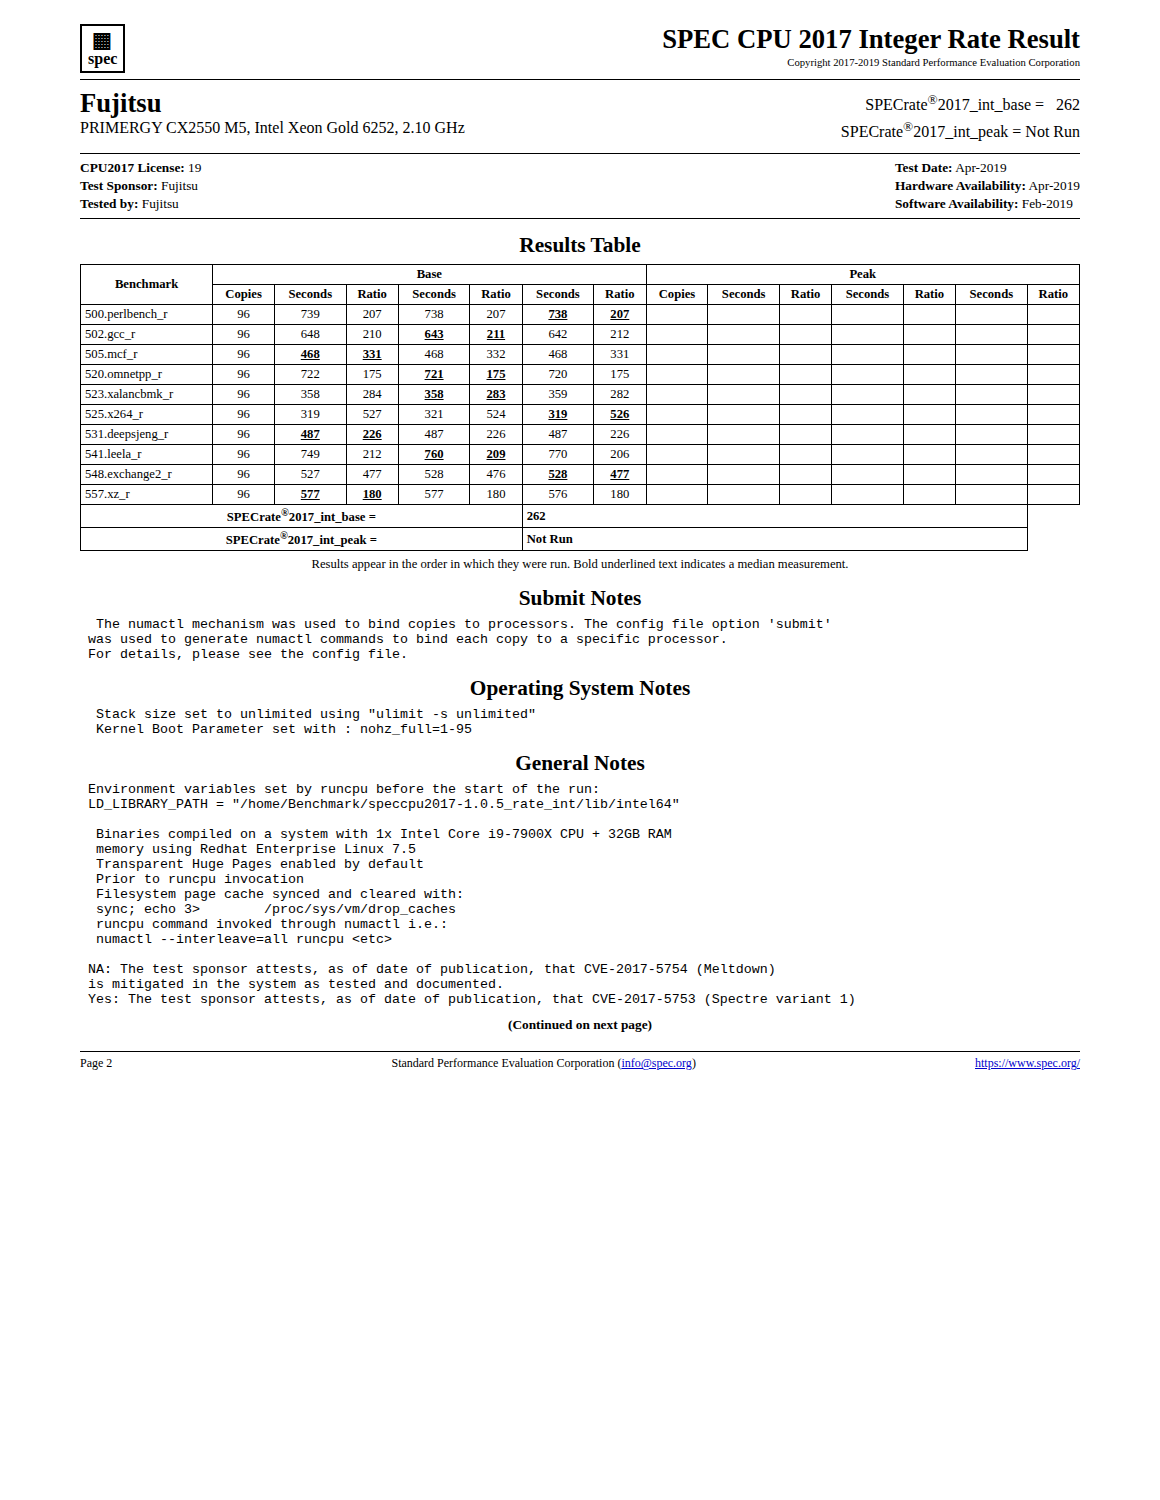▦
spec
SPEC CPU 2017 Integer Rate Result
Copyright 2017-2019 Standard Performance Evaluation Corporation
Fujitsu
PRIMERGY CX2550 M5, Intel Xeon Gold 6252, 2.10 GHz
SPECrate®2017_int_base = 262
SPECrate®2017_int_peak = Not Run
CPU2017 License: 19
Test Sponsor: Fujitsu
Tested by: Fujitsu
Test Date: Apr-2019
Hardware Availability: Apr-2019
Software Availability: Feb-2019
Results Table
| Benchmark | Base | Peak |
| --- | --- | --- |
| Copies | Seconds | Ratio | Seconds | Ratio | Seconds | Ratio | Copies | Seconds | Ratio | Seconds | Ratio | Seconds | Ratio |
| 500.perlbench_r | 96 | 739 | 207 | 738 | 207 | 738 | 207 | | | | | | | |
| 502.gcc_r | 96 | 648 | 210 | 643 | 211 | 642 | 212 | | | | | | | |
| 505.mcf_r | 96 | 468 | 331 | 468 | 332 | 468 | 331 | | | | | | | |
| 520.omnetpp_r | 96 | 722 | 175 | 721 | 175 | 720 | 175 | | | | | | | |
| 523.xalancbmk_r | 96 | 358 | 284 | 358 | 283 | 359 | 282 | | | | | | | |
| 525.x264_r | 96 | 319 | 527 | 321 | 524 | 319 | 526 | | | | | | | |
| 531.deepsjeng_r | 96 | 487 | 226 | 487 | 226 | 487 | 226 | | | | | | | |
| 541.leela_r | 96 | 749 | 212 | 760 | 209 | 770 | 206 | | | | | | | |
| 548.exchange2_r | 96 | 527 | 477 | 528 | 476 | 528 | 477 | | | | | | | |
| 557.xz_r | 96 | 577 | 180 | 577 | 180 | 576 | 180 | | | | | | | |
| SPECrate ® 2017_int_base = | 262 |
| SPECrate ® 2017_int_peak = | Not Run |
Results appear in the order in which they were run. Bold underlined text indicates a median measurement.
Submit Notes
 The numactl mechanism was used to bind copies to processors. The config file option 'submit'
was used to generate numactl commands to bind each copy to a specific processor.
For details, please see the config file.
Operating System Notes
 Stack size set to unlimited using "ulimit -s unlimited"
 Kernel Boot Parameter set with : nohz_full=1-95
General Notes
Environment variables set by runcpu before the start of the run:
LD_LIBRARY_PATH = "/home/Benchmark/speccpu2017-1.0.5_rate_int/lib/intel64"

 Binaries compiled on a system with 1x Intel Core i9-7900X CPU + 32GB RAM
 memory using Redhat Enterprise Linux 7.5
 Transparent Huge Pages enabled by default
 Prior to runcpu invocation
 Filesystem page cache synced and cleared with:
 sync; echo 3>        /proc/sys/vm/drop_caches
 runcpu command invoked through numactl i.e.:
 numactl --interleave=all runcpu <etc>

NA: The test sponsor attests, as of date of publication, that CVE-2017-5754 (Meltdown)
is mitigated in the system as tested and documented.
Yes: The test sponsor attests, as of date of publication, that CVE-2017-5753 (Spectre variant 1)
(Continued on next page)
Page 2
Standard Performance Evaluation Corporation (info@spec.org)
https://www.spec.org/